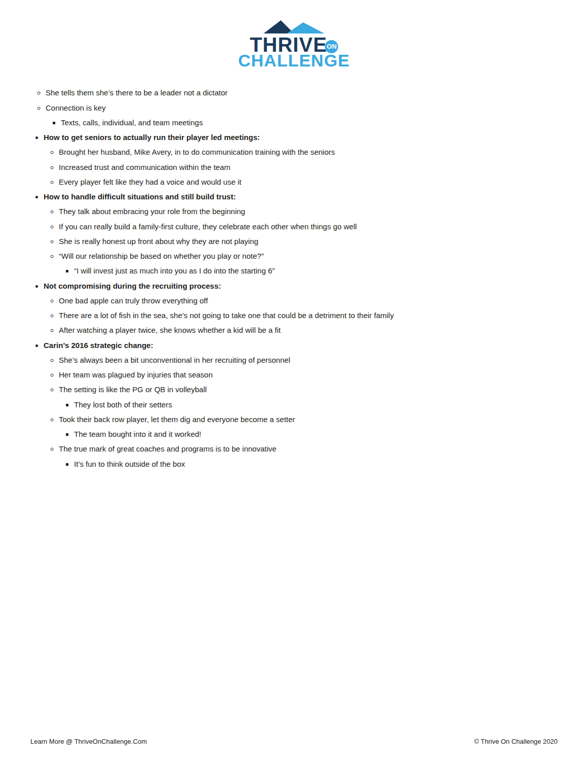THRIVE ON CHALLENGE
She tells them she’s there to be a leader not a dictator
Connection is key
Texts, calls, individual, and team meetings
How to get seniors to actually run their player led meetings:
Brought her husband, Mike Avery, in to do communication training with the seniors
Increased trust and communication within the team
Every player felt like they had a voice and would use it
How to handle difficult situations and still build trust:
They talk about embracing your role from the beginning
If you can really build a family-first culture, they celebrate each other when things go well
She is really honest up front about why they are not playing
“Will our relationship be based on whether you play or note?”
“I will invest just as much into you as I do into the starting 6”
Not compromising during the recruiting process:
One bad apple can truly throw everything off
There are a lot of fish in the sea, she’s not going to take one that could be a detriment to their family
After watching a player twice, she knows whether a kid will be a fit
Carin’s 2016 strategic change:
She’s always been a bit unconventional in her recruiting of personnel
Her team was plagued by injuries that season
The setting is like the PG or QB in volleyball
They lost both of their setters
Took their back row player, let them dig and everyone become a setter
The team bought into it and it worked!
The true mark of great coaches and programs is to be innovative
It’s fun to think outside of the box
Learn More @ ThriveOnChallenge.Com © Thrive On Challenge 2020